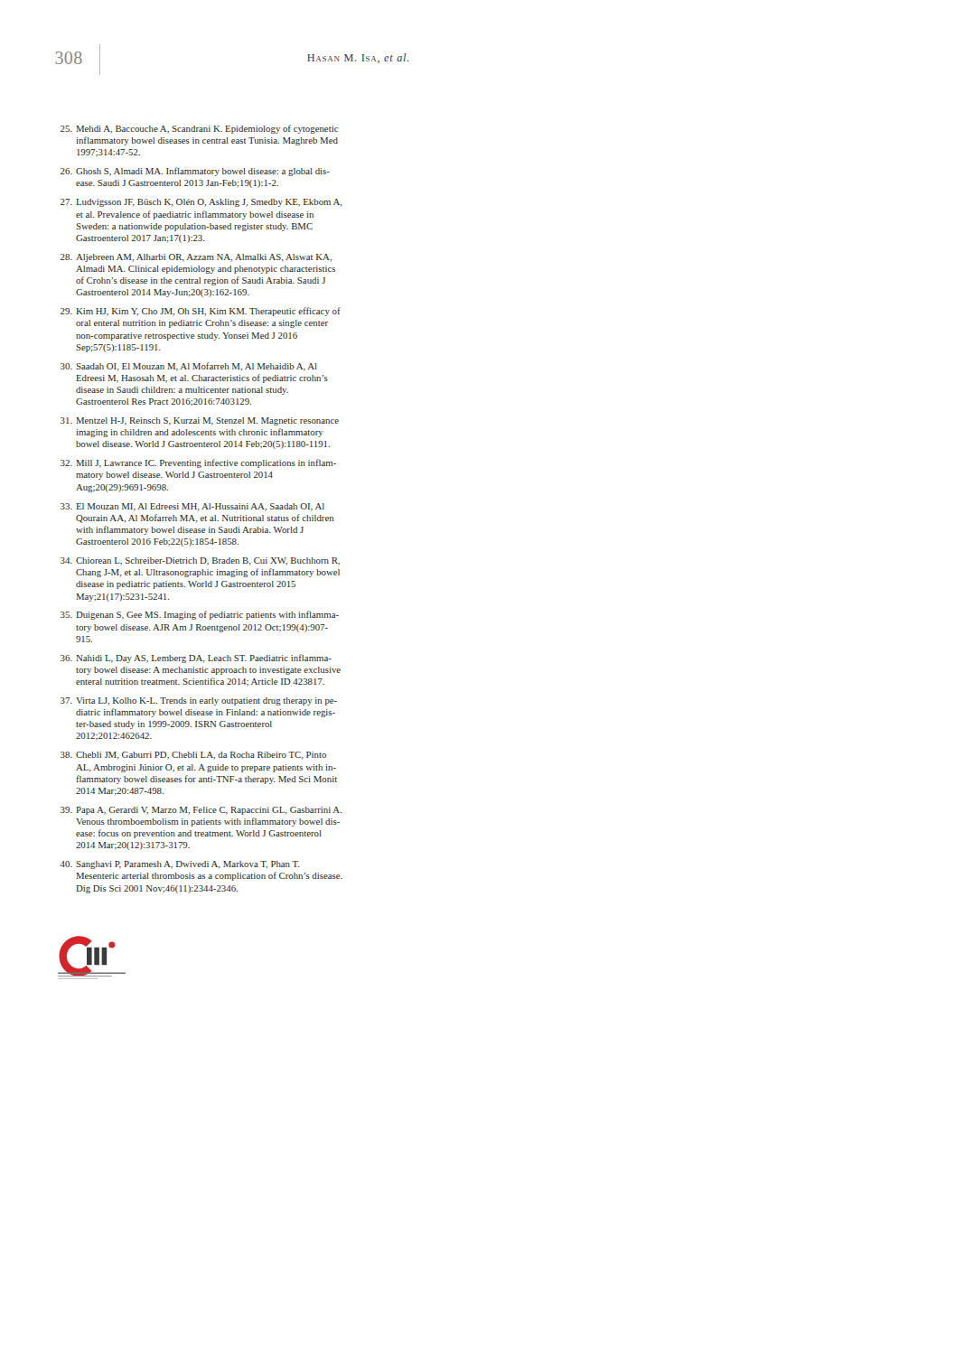308
Hasan M. Isa, et al.
25 Mehdi A, Baccouche A, Scandrani K. Epidemiology of cytogenetic inflammatory bowel diseases in central east Tunisia. Maghreb Med 1997;314:47-52.
26 Ghosh S, Almadi MA. Inflammatory bowel disease: a global disease. Saudi J Gastroenterol 2013 Jan-Feb;19(1):1-2.
27 Ludvigsson JF, Büsch K, Olén O, Askling J, Smedby KE, Ekbom A, et al. Prevalence of paediatric inflammatory bowel disease in Sweden: a nationwide population-based register study. BMC Gastroenterol 2017 Jan;17(1):23.
28 Aljebreen AM, Alharbi OR, Azzam NA, Almalki AS, Alswat KA, Almadi MA. Clinical epidemiology and phenotypic characteristics of Crohn’s disease in the central region of Saudi Arabia. Saudi J Gastroenterol 2014 May-Jun;20(3):162-169.
29 Kim HJ, Kim Y, Cho JM, Oh SH, Kim KM. Therapeutic efficacy of oral enteral nutrition in pediatric Crohn’s disease: a single center non-comparative retrospective study. Yonsei Med J 2016 Sep;57(5):1185-1191.
30 Saadah OI, El Mouzan M, Al Mofarreh M, Al Mehaidib A, Al Edreesi M, Hasosah M, et al. Characteristics of pediatric crohn’s disease in Saudi children: a multicenter national study. Gastroenterol Res Pract 2016;2016:7403129.
31 Mentzel H-J, Reinsch S, Kurzai M, Stenzel M. Magnetic resonance imaging in children and adolescents with chronic inflammatory bowel disease. World J Gastroenterol 2014 Feb;20(5):1180-1191.
32 Mill J, Lawrance IC. Preventing infective complications in inflammatory bowel disease. World J Gastroenterol 2014 Aug;20(29):9691-9698.
33 El Mouzan MI, Al Edreesi MH, Al-Hussaini AA, Saadah OI, Al Qourain AA, Al Mofarreh MA, et al. Nutritional status of children with inflammatory bowel disease in Saudi Arabia. World J Gastroenterol 2016 Feb;22(5):1854-1858.
34 Chiorean L, Schreiber-Dietrich D, Braden B, Cui XW, Buchhorn R, Chang J-M, et al. Ultrasonographic imaging of inflammatory bowel disease in pediatric patients. World J Gastroenterol 2015 May;21(17):5231-5241.
35 Duigenan S, Gee MS. Imaging of pediatric patients with inflammatory bowel disease. AJR Am J Roentgenol 2012 Oct;199(4):907-915.
36 Nahidi L, Day AS, Lemberg DA, Leach ST. Paediatric inflammatory bowel disease: A mechanistic approach to investigate exclusive enteral nutrition treatment. Scientifica 2014; Article ID 423817.
37 Virta LJ, Kolho K-L. Trends in early outpatient drug therapy in pediatric inflammatory bowel disease in Finland: a nationwide register-based study in 1999-2009. ISRN Gastroenterol 2012;2012:462642.
38 Chebli JM, Gaburri PD, Chebli LA, da Rocha Ribeiro TC, Pinto AL, Ambrogini Júnior O, et al. A guide to prepare patients with inflammatory bowel diseases for anti-TNF-a therapy. Med Sci Monit 2014 Mar;20:487-498.
39 Papa A, Gerardi V, Marzo M, Felice C, Rapaccini GL, Gasbarrini A. Venous thromboembolism in patients with inflammatory bowel disease: focus on prevention and treatment. World J Gastroenterol 2014 Mar;20(12):3173-3179.
40 Sanghavi P, Paramesh A, Dwivedi A, Markova T, Phan T. Mesenteric arterial thrombosis as a complication of Crohn’s disease. Dig Dis Sci 2001 Nov;46(11):2344-2346.